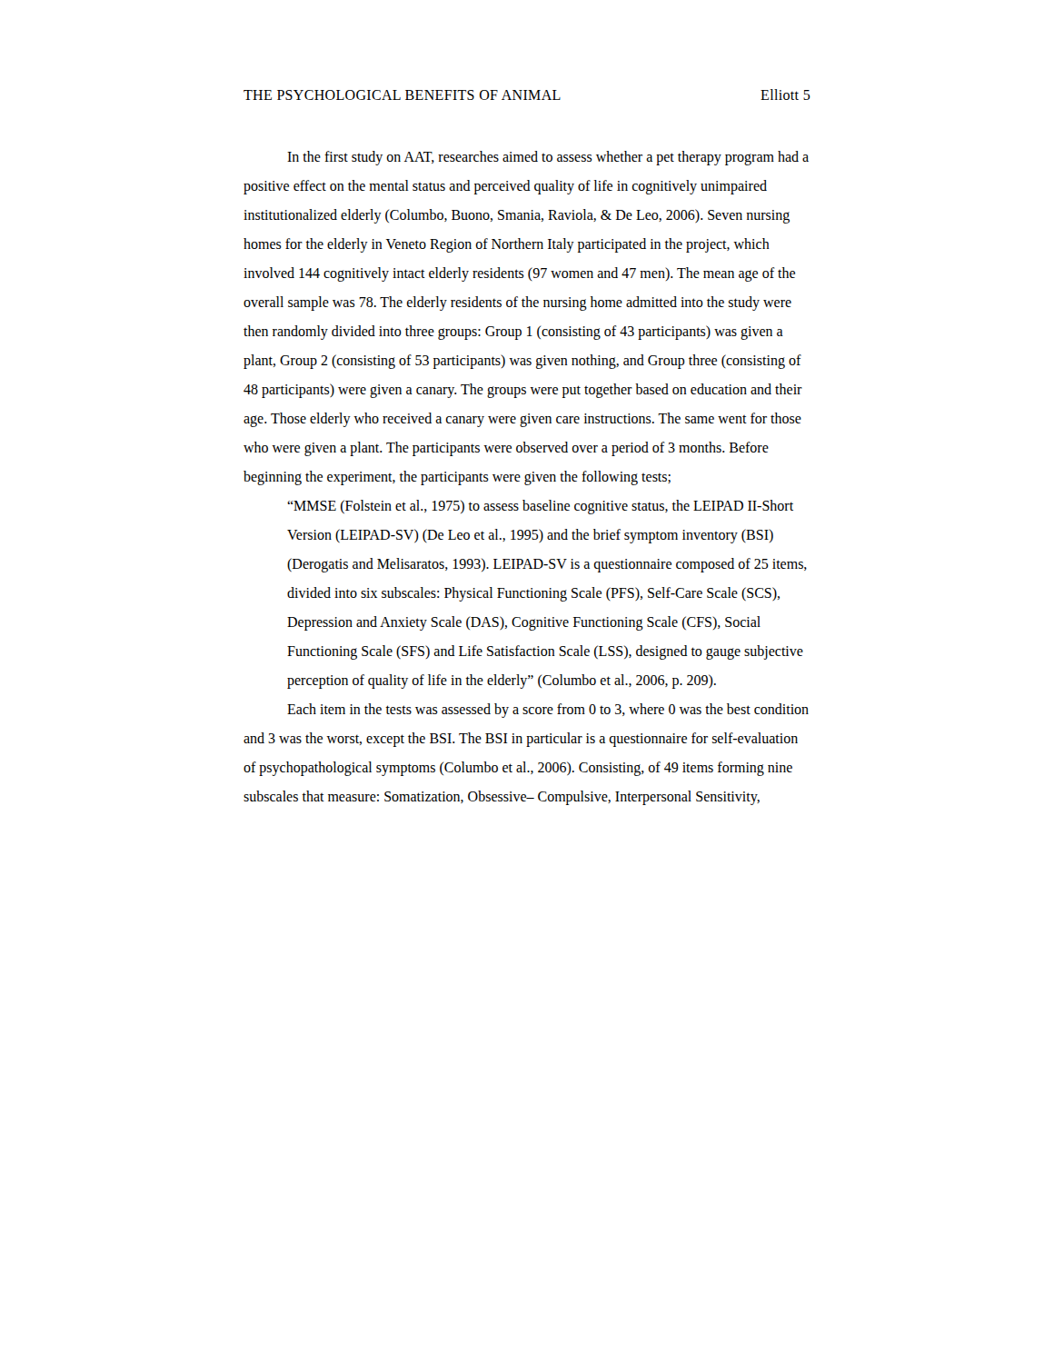The Psychological Benefits of Animal Elliott 5
In the first study on AAT, researches aimed to assess whether a pet therapy program had a positive effect on the mental status and perceived quality of life in cognitively unimpaired institutionalized elderly (Columbo, Buono, Smania, Raviola, & De Leo, 2006). Seven nursing homes for the elderly in Veneto Region of Northern Italy participated in the project, which involved 144 cognitively intact elderly residents (97 women and 47 men). The mean age of the overall sample was 78. The elderly residents of the nursing home admitted into the study were then randomly divided into three groups: Group 1 (consisting of 43 participants) was given a plant, Group 2 (consisting of 53 participants) was given nothing, and Group three (consisting of 48 participants) were given a canary. The groups were put together based on education and their age. Those elderly who received a canary were given care instructions. The same went for those who were given a plant. The participants were observed over a period of 3 months. Before beginning the experiment, the participants were given the following tests;
“MMSE (Folstein et al., 1975) to assess baseline cognitive status, the LEIPAD II-Short Version (LEIPAD-SV) (De Leo et al., 1995) and the brief symptom inventory (BSI) (Derogatis and Melisaratos, 1993). LEIPAD-SV is a questionnaire composed of 25 items, divided into six subscales: Physical Functioning Scale (PFS), Self-Care Scale (SCS), Depression and Anxiety Scale (DAS), Cognitive Functioning Scale (CFS), Social Functioning Scale (SFS) and Life Satisfaction Scale (LSS), designed to gauge subjective perception of quality of life in the elderly” (Columbo et al., 2006, p. 209).
Each item in the tests was assessed by a score from 0 to 3, where 0 was the best condition and 3 was the worst, except the BSI. The BSI in particular is a questionnaire for self-evaluation of psychopathological symptoms (Columbo et al., 2006). Consisting, of 49 items forming nine subscales that measure: Somatization, Obsessive– Compulsive, Interpersonal Sensitivity,